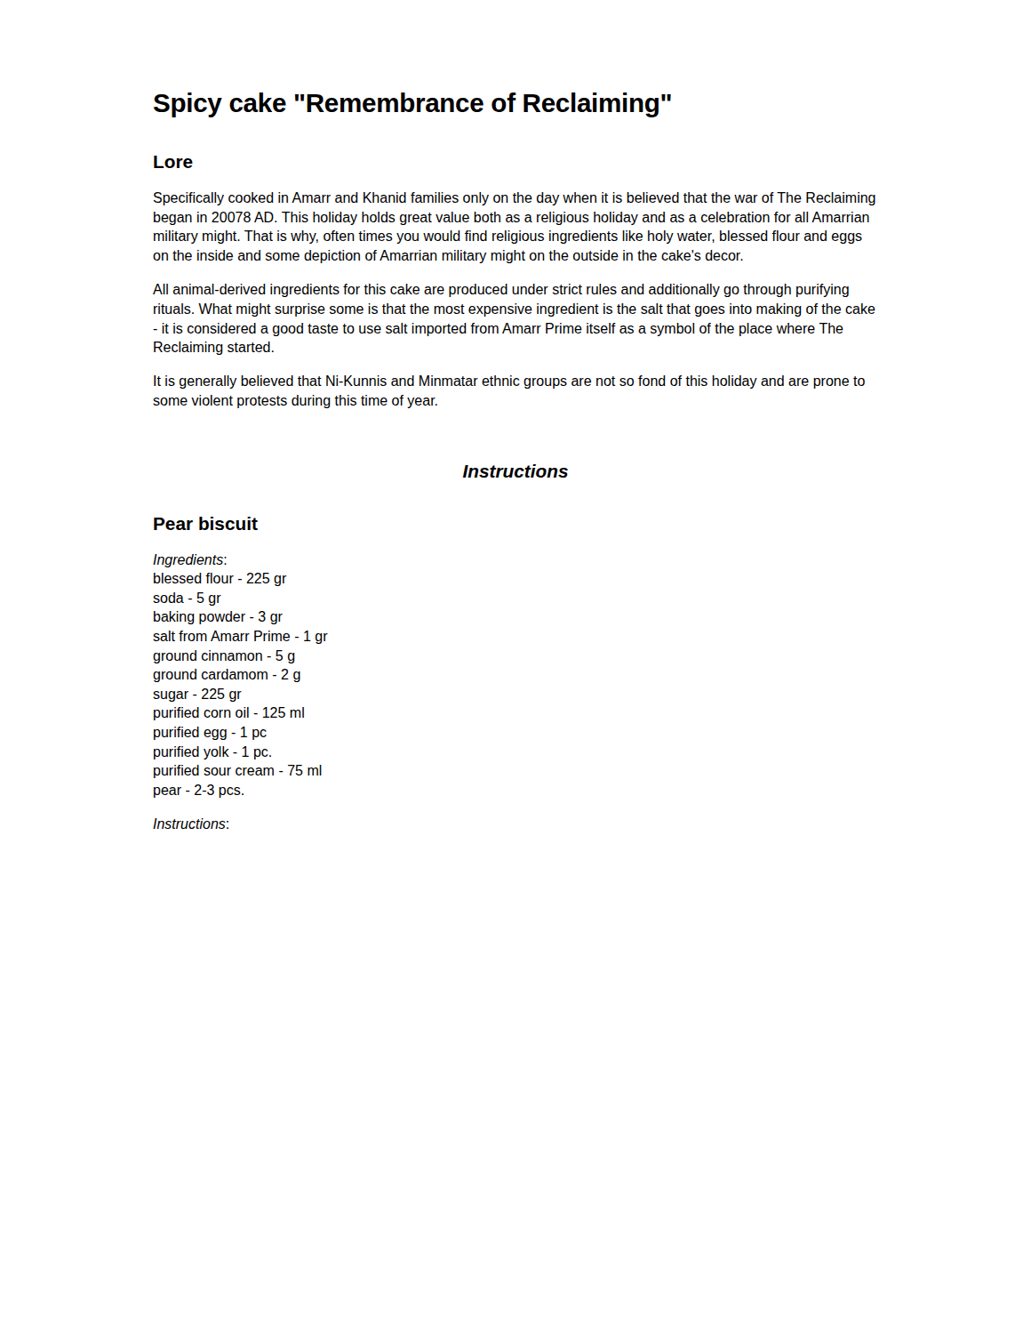Spicy cake "Remembrance of Reclaiming"
Lore
Specifically cooked in Amarr and Khanid families only on the day when it is believed that the war of The Reclaiming began in 20078 AD. This holiday holds great value both as a religious holiday and as a celebration for all Amarrian military might. That is why, often times you would find religious ingredients like holy water, blessed flour and eggs on the inside and some depiction of Amarrian military might on the outside in the cake's decor.
All animal-derived ingredients for this cake are produced under strict rules and additionally go through purifying rituals. What might surprise some is that the most expensive ingredient is the salt that goes into making of the cake - it is considered a good taste to use salt imported from Amarr Prime itself as a symbol of the place where The Reclaiming started.
It is generally believed that Ni-Kunnis and Minmatar ethnic groups are not so fond of this holiday and are prone to some violent protests during this time of year.
Instructions
Pear biscuit
Ingredients:
blessed flour - 225 gr
soda - 5 gr
baking powder - 3 gr
salt from Amarr Prime - 1 gr
ground cinnamon - 5 g
ground cardamom - 2 g
sugar - 225 gr
purified corn oil - 125 ml
purified egg - 1 pc
purified yolk - 1 pc.
purified sour cream - 75 ml
pear - 2-3 pcs.
Instructions: